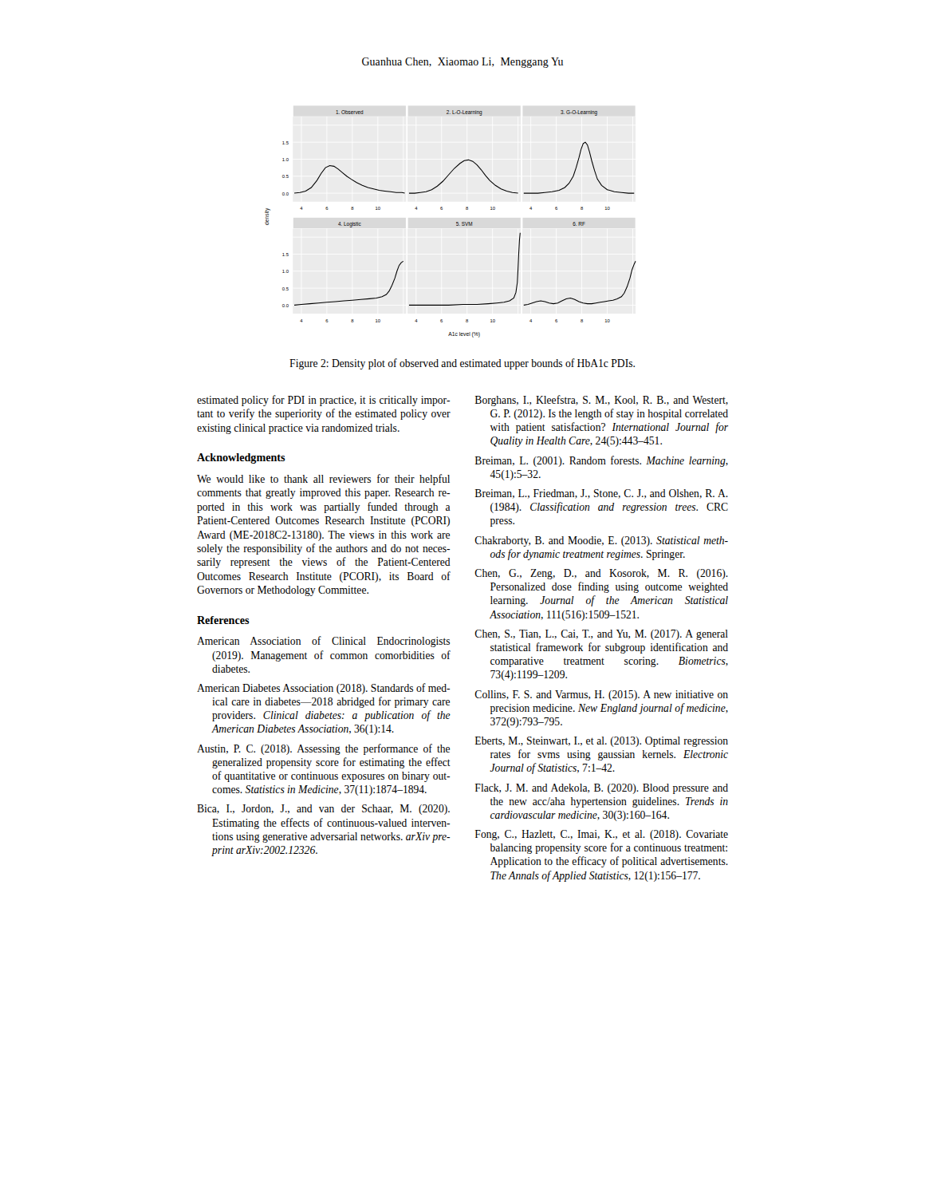Guanhua Chen, Xiaomao Li, Menggang Yu
1. Observed 2. L-O-Learning 3. G-O-Learning 4. Logistic 5. SVM 6. RF 0.0 1.0 1.5 0.5 0.0 1.0 1.5 0.5 density 4 6 8 10 4 6 8 10 4 6 8 10 4 6 8 10 4 6 8 10 4 6 8 10 A1c level (%)
Figure 2: Density plot of observed and estimated upper bounds of HbA1c PDIs.
estimated policy for PDI in practice, it is critically important to verify the superiority of the estimated policy over existing clinical practice via randomized trials.
Acknowledgments
We would like to thank all reviewers for their helpful comments that greatly improved this paper. Research reported in this work was partially funded through a Patient-Centered Outcomes Research Institute (PCORI) Award (ME-2018C2-13180). The views in this work are solely the responsibility of the authors and do not necessarily represent the views of the Patient-Centered Outcomes Research Institute (PCORI), its Board of Governors or Methodology Committee.
References
American Association of Clinical Endocrinologists (2019). Management of common comorbidities of diabetes.
American Diabetes Association (2018). Standards of medical care in diabetes—2018 abridged for primary care providers. Clinical diabetes: a publication of the American Diabetes Association, 36(1):14.
Austin, P. C. (2018). Assessing the performance of the generalized propensity score for estimating the effect of quantitative or continuous exposures on binary outcomes. Statistics in Medicine, 37(11):1874–1894.
Bica, I., Jordon, J., and van der Schaar, M. (2020). Estimating the effects of continuous-valued interventions using generative adversarial networks. arXiv preprint arXiv:2002.12326.
Borghans, I., Kleefstra, S. M., Kool, R. B., and Westert, G. P. (2012). Is the length of stay in hospital correlated with patient satisfaction? International Journal for Quality in Health Care, 24(5):443–451.
Breiman, L. (2001). Random forests. Machine learning, 45(1):5–32.
Breiman, L., Friedman, J., Stone, C. J., and Olshen, R. A. (1984). Classification and regression trees. CRC press.
Chakraborty, B. and Moodie, E. (2013). Statistical methods for dynamic treatment regimes. Springer.
Chen, G., Zeng, D., and Kosorok, M. R. (2016). Personalized dose finding using outcome weighted learning. Journal of the American Statistical Association, 111(516):1509–1521.
Chen, S., Tian, L., Cai, T., and Yu, M. (2017). A general statistical framework for subgroup identification and comparative treatment scoring. Biometrics, 73(4):1199–1209.
Collins, F. S. and Varmus, H. (2015). A new initiative on precision medicine. New England journal of medicine, 372(9):793–795.
Eberts, M., Steinwart, I., et al. (2013). Optimal regression rates for svms using gaussian kernels. Electronic Journal of Statistics, 7:1–42.
Flack, J. M. and Adekola, B. (2020). Blood pressure and the new acc/aha hypertension guidelines. Trends in cardiovascular medicine, 30(3):160–164.
Fong, C., Hazlett, C., Imai, K., et al. (2018). Covariate balancing propensity score for a continuous treatment: Application to the efficacy of political advertisements. The Annals of Applied Statistics, 12(1):156–177.